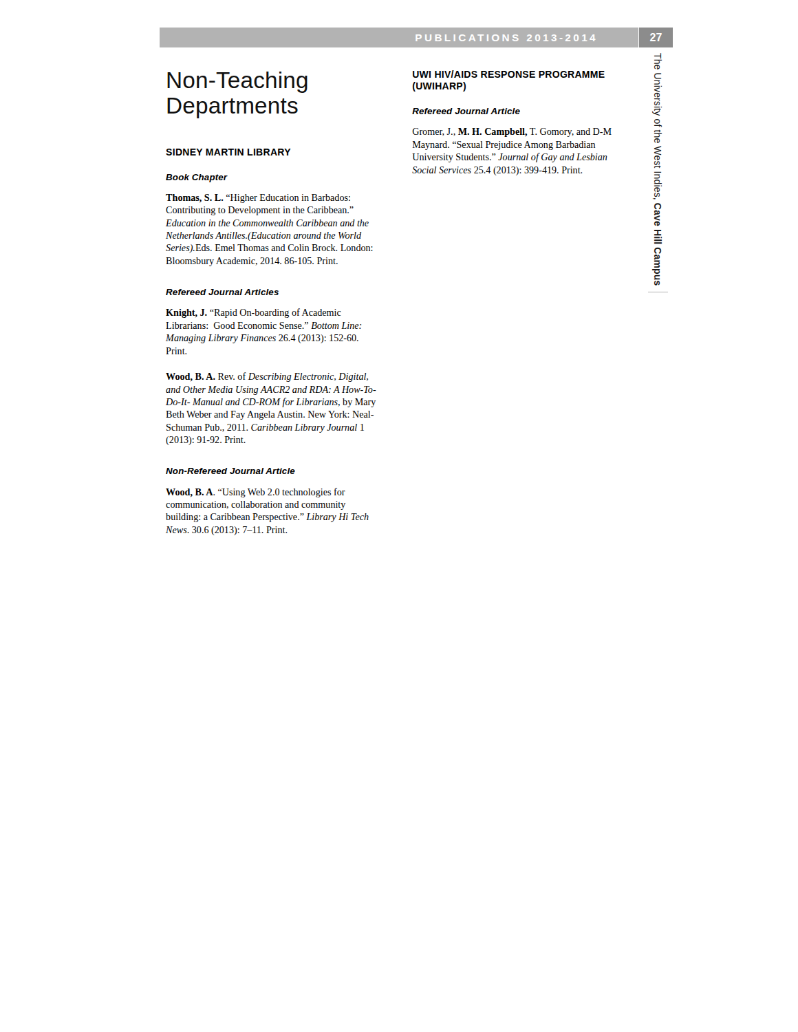PUBLICATIONS 2013-2014
27
The University of the West Indies, Cave Hill Campus
Non-Teaching
Departments
Sidney Martin Library
Book Chapter
Thomas, S. L. “Higher Education in Barbados: Contributing to Development in the Caribbean.” Education in the Commonwealth Caribbean and the Netherlands Antilles.(Education around the World Series). Eds. Emel Thomas and Colin Brock. London: Bloomsbury Academic, 2014. 86-105. Print.
Refereed Journal Articles
Knight, J. “Rapid On-boarding of Academic Librarians: Good Economic Sense.” Bottom Line: Managing Library Finances 26.4 (2013): 152-60. Print.
Wood, B. A. Rev. of Describing Electronic, Digital, and Other Media Using AACR2 and RDA: A How-To-Do-It- Manual and CD-ROM for Librarians, by Mary Beth Weber and Fay Angela Austin. New York: Neal-Schuman Pub., 2011. Caribbean Library Journal 1 (2013): 91-92. Print.
Non-Refereed Journal Article
Wood, B. A. “Using Web 2.0 technologies for communication, collaboration and community building: a Caribbean Perspective.” Library Hi Tech News. 30.6 (2013): 7–11. Print.
UWI HIV/AIDS Response Programme (UWIHARP)
Refereed Journal Article
Gromer, J., M. H. Campbell, T. Gomory, and D-M Maynard. “Sexual Prejudice Among Barbadian University Students.” Journal of Gay and Lesbian Social Services 25.4 (2013): 399-419. Print.